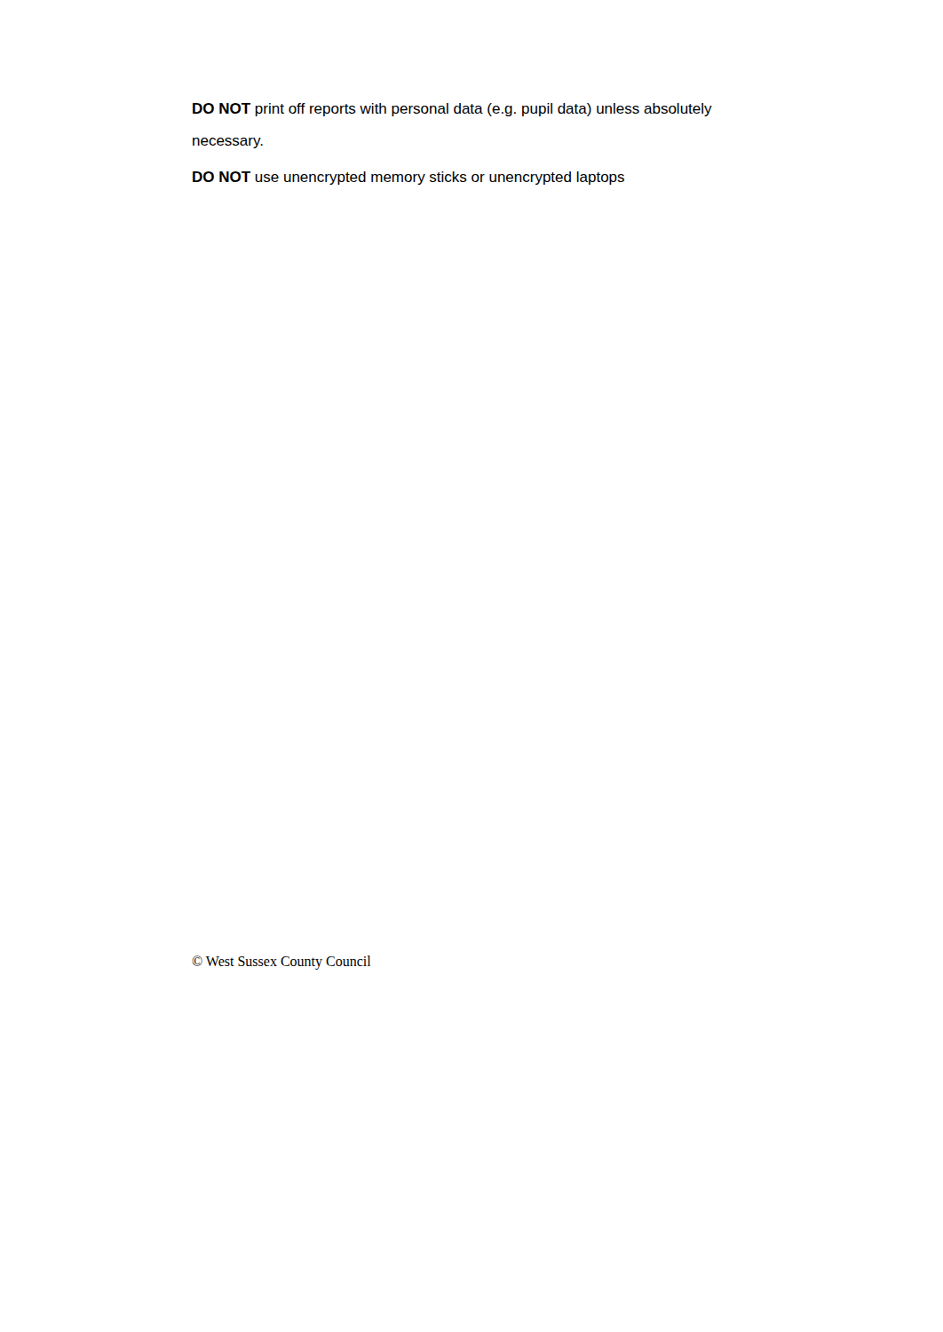DO NOT print off reports with personal data (e.g. pupil data) unless absolutely necessary.
DO NOT use unencrypted memory sticks or unencrypted laptops
© West Sussex County Council